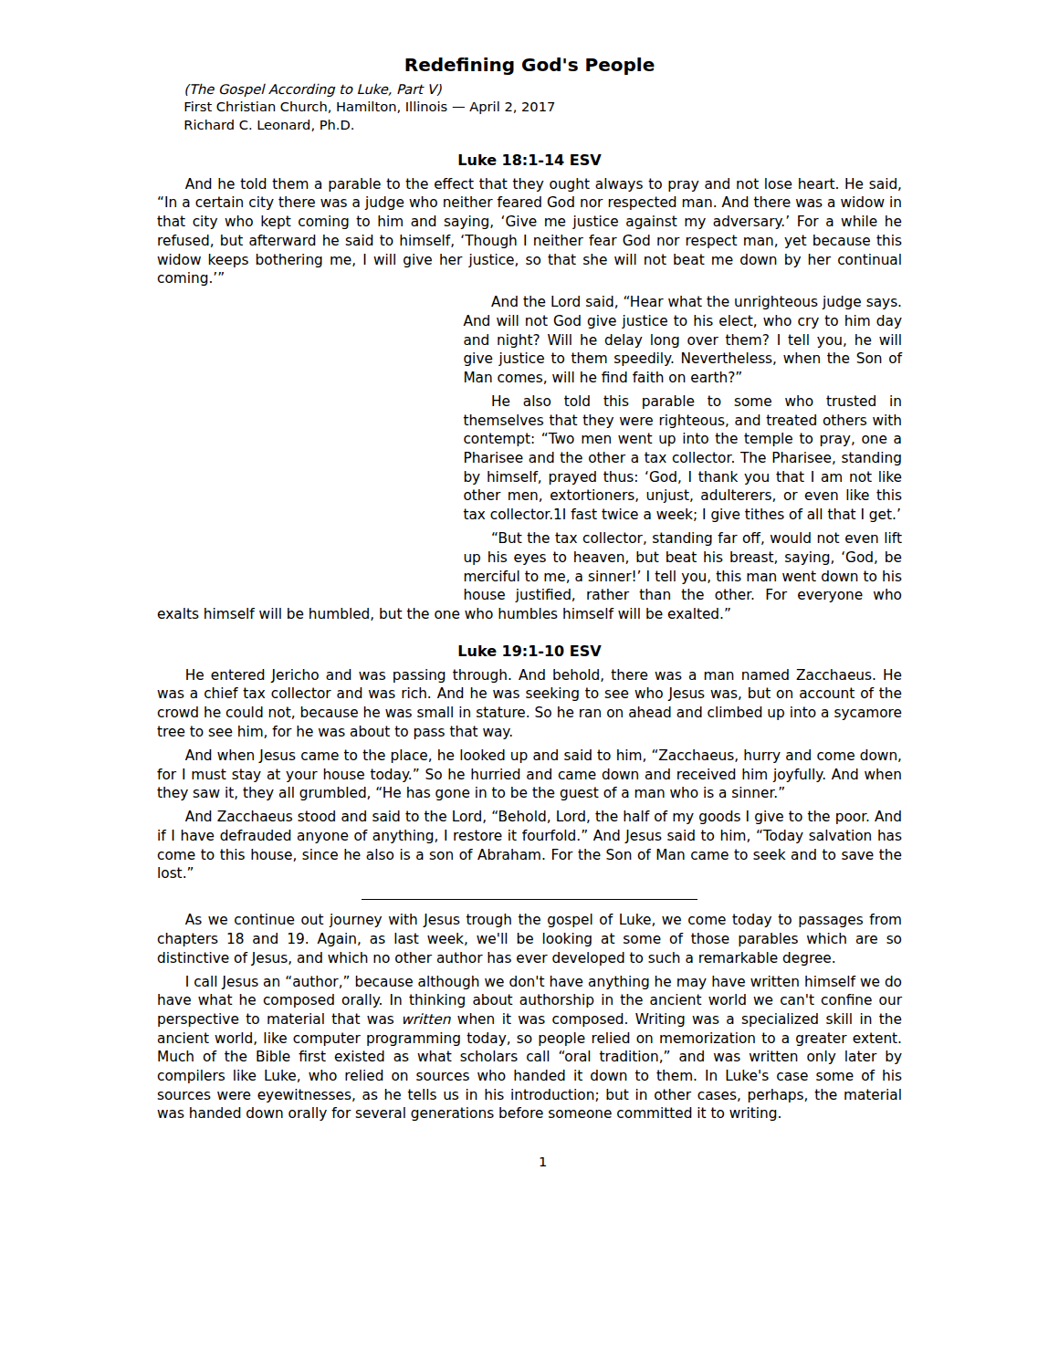Redefining God's People
(The Gospel According to Luke, Part V)
First Christian Church, Hamilton, Illinois — April 2, 2017
Richard C. Leonard, Ph.D.
Luke 18:1-14 ESV
And he told them a parable to the effect that they ought always to pray and not lose heart. He said, “In a certain city there was a judge who neither feared God nor respected man. And there was a widow in that city who kept coming to him and saying, ‘Give me justice against my adversary.’ For a while he refused, but afterward he said to himself, ‘Though I neither fear God nor respect man, yet because this widow keeps bothering me, I will give her justice, so that she will not beat me down by her continual coming.’”
And the Lord said, “Hear what the unrighteous judge says. And will not God give justice to his elect, who cry to him day and night? Will he delay long over them? I tell you, he will give justice to them speedily. Nevertheless, when the Son of Man comes, will he find faith on earth?”
He also told this parable to some who trusted in themselves that they were righteous, and treated others with contempt: “Two men went up into the temple to pray, one a Pharisee and the other a tax collector. The Pharisee, standing by himself, prayed thus: ‘God, I thank you that I am not like other men, extortioners, unjust, adulterers, or even like this tax collector.1I fast twice a week; I give tithes of all that I get.’
“But the tax collector, standing far off, would not even lift up his eyes to heaven, but beat his breast, saying, ‘God, be merciful to me, a sinner!’ I tell you, this man went down to his house justified, rather than the other. For everyone who exalts himself will be humbled, but the one who humbles himself will be exalted.”
Luke 19:1-10 ESV
He entered Jericho and was passing through. And behold, there was a man named Zacchaeus. He was a chief tax collector and was rich. And he was seeking to see who Jesus was, but on account of the crowd he could not, because he was small in stature. So he ran on ahead and climbed up into a sycamore tree to see him, for he was about to pass that way.
And when Jesus came to the place, he looked up and said to him, “Zacchaeus, hurry and come down, for I must stay at your house today.” So he hurried and came down and received him joyfully. And when they saw it, they all grumbled, “He has gone in to be the guest of a man who is a sinner.”
And Zacchaeus stood and said to the Lord, “Behold, Lord, the half of my goods I give to the poor. And if I have defrauded anyone of anything, I restore it fourfold.” And Jesus said to him, “Today salvation has come to this house, since he also is a son of Abraham. For the Son of Man came to seek and to save the lost.”
As we continue out journey with Jesus trough the gospel of Luke, we come today to passages from chapters 18 and 19. Again, as last week, we'll be looking at some of those parables which are so distinctive of Jesus, and which no other author has ever developed to such a remarkable degree.
I call Jesus an “author,” because although we don't have anything he may have written himself we do have what he composed orally. In thinking about authorship in the ancient world we can't confine our perspective to material that was written when it was composed. Writing was a specialized skill in the ancient world, like computer programming today, so people relied on memorization to a greater extent. Much of the Bible first existed as what scholars call “oral tradition,” and was written only later by compilers like Luke, who relied on sources who handed it down to them. In Luke's case some of his sources were eyewitnesses, as he tells us in his introduction; but in other cases, perhaps, the material was handed down orally for several generations before someone committed it to writing.
1